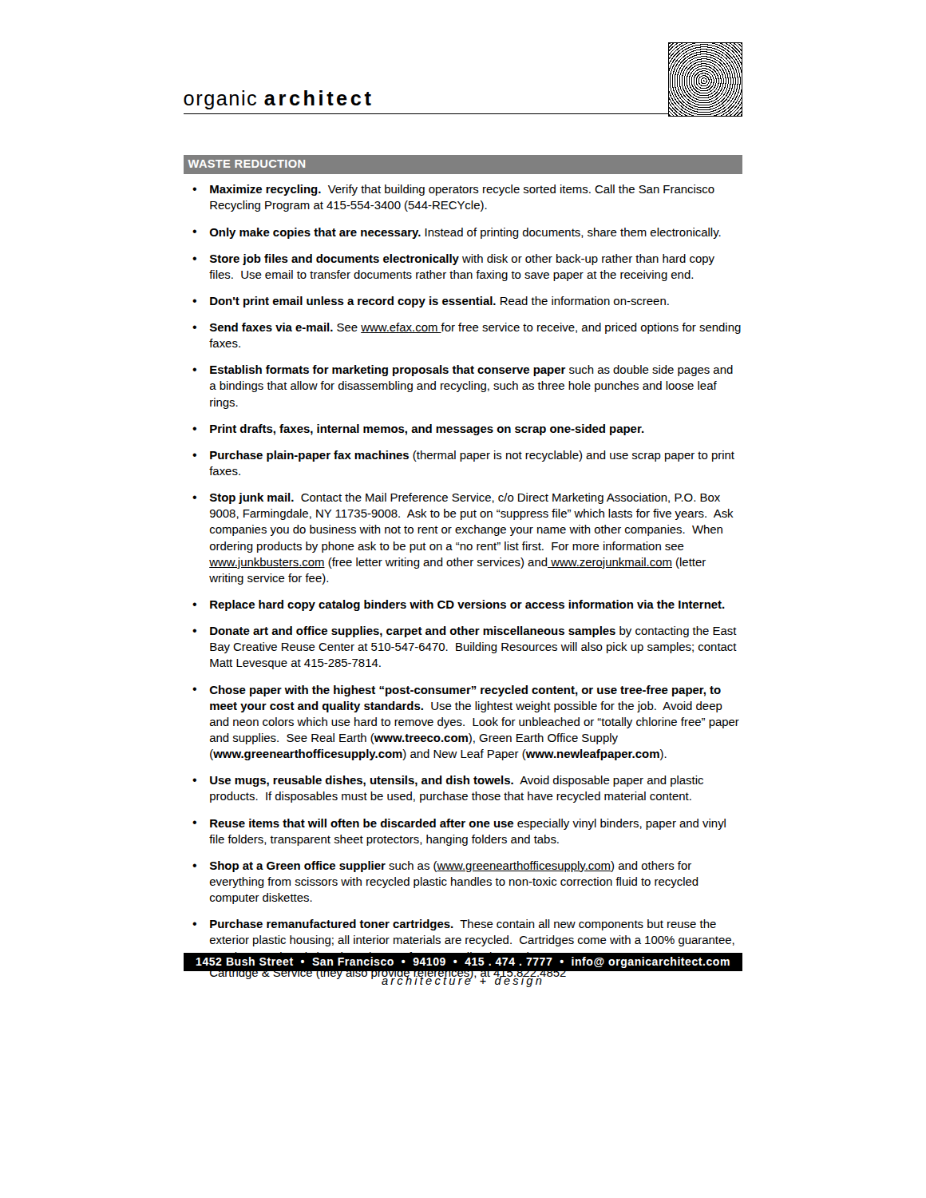organic architect
WASTE REDUCTION
Maximize recycling. Verify that building operators recycle sorted items. Call the San Francisco Recycling Program at 415-554-3400 (544-RECYcle).
Only make copies that are necessary. Instead of printing documents, share them electronically.
Store job files and documents electronically with disk or other back-up rather than hard copy files. Use email to transfer documents rather than faxing to save paper at the receiving end.
Don't print email unless a record copy is essential. Read the information on-screen.
Send faxes via e-mail. See www.efax.com for free service to receive, and priced options for sending faxes.
Establish formats for marketing proposals that conserve paper such as double side pages and a bindings that allow for disassembling and recycling, such as three hole punches and loose leaf rings.
Print drafts, faxes, internal memos, and messages on scrap one-sided paper.
Purchase plain-paper fax machines (thermal paper is not recyclable) and use scrap paper to print faxes.
Stop junk mail. Contact the Mail Preference Service, c/o Direct Marketing Association, P.O. Box 9008, Farmingdale, NY 11735-9008. Ask to be put on “suppress file” which lasts for five years. Ask companies you do business with not to rent or exchange your name with other companies. When ordering products by phone ask to be put on a “no rent” list first. For more information see www.junkbusters.com (free letter writing and other services) and www.zerojunkmail.com (letter writing service for fee).
Replace hard copy catalog binders with CD versions or access information via the Internet.
Donate art and office supplies, carpet and other miscellaneous samples by contacting the East Bay Creative Reuse Center at 510-547-6470. Building Resources will also pick up samples; contact Matt Levesque at 415-285-7814.
Chose paper with the highest “post-consumer” recycled content, or use tree-free paper, to meet your cost and quality standards. Use the lightest weight possible for the job. Avoid deep and neon colors which use hard to remove dyes. Look for unbleached or “totally chlorine free” paper and supplies. See Real Earth (www.treeco.com), Green Earth Office Supply (www.greenearthofficesupply.com) and New Leaf Paper (www.newleafpaper.com).
Use mugs, reusable dishes, utensils, and dish towels. Avoid disposable paper and plastic products. If disposables must be used, purchase those that have recycled material content.
Reuse items that will often be discarded after one use especially vinyl binders, paper and vinyl file folders, transparent sheet protectors, hanging folders and tabs.
Shop at a Green office supplier such as (www.greenearthofficesupply.com) and others for everything from scissors with recycled plastic handles to non-toxic correction fluid to recycled computer diskettes.
Purchase remanufactured toner cartridges. These contain all new components but reuse the exterior plastic housing; all interior materials are recycled. Cartridges come with a 100% guarantee, cost less, and statistics show they perform as well or better than new counterparts. Contact Toner Cartridge & Service (they also provide references), at 415.822.4852
1452 Bush Street • San Francisco • 94109 • 415 . 474 . 7777 • info@ organicarchitect.com
architecture + design